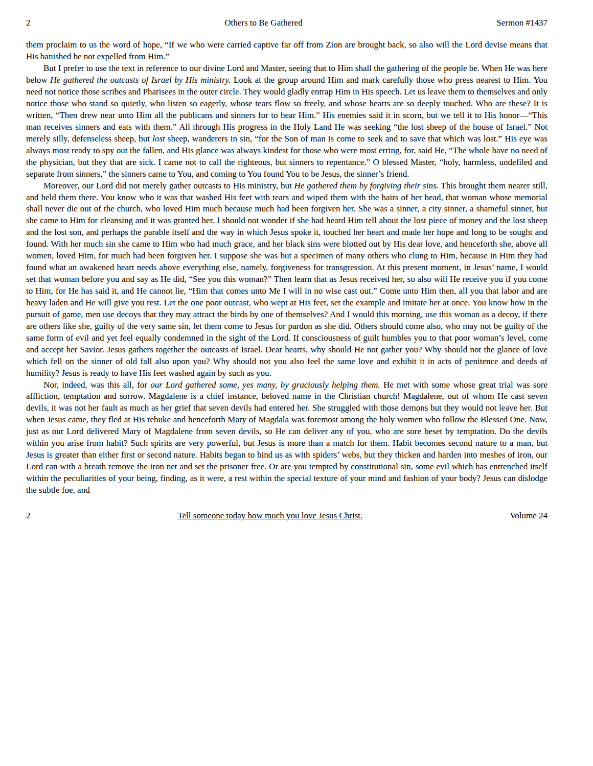2 Others to Be Gathered Sermon #1437
them proclaim to us the word of hope, “If we who were carried captive far off from Zion are brought back, so also will the Lord devise means that His banished be not expelled from Him.”
But I prefer to use the text in reference to our divine Lord and Master, seeing that to Him shall the gathering of the people be. When He was here below He gathered the outcasts of Israel by His ministry. Look at the group around Him and mark carefully those who press nearest to Him. You need not notice those scribes and Pharisees in the outer circle. They would gladly entrap Him in His speech. Let us leave them to themselves and only notice those who stand so quietly, who listen so eagerly, whose tears flow so freely, and whose hearts are so deeply touched. Who are these? It is written, “Then drew near unto Him all the publicans and sinners for to hear Him.” His enemies said it in scorn, but we tell it to His honor—“This man receives sinners and eats with them.” All through His progress in the Holy Land He was seeking “the lost sheep of the house of Israel.” Not merely silly, defenseless sheep, but lost sheep, wanderers in sin, “for the Son of man is come to seek and to save that which was lost.” His eye was always most ready to spy out the fallen, and His glance was always kindest for those who were most erring, for, said He, “The whole have no need of the physician, but they that are sick. I came not to call the righteous, but sinners to repentance.” O blessed Master, “holy, harmless, undefiled and separate from sinners,” the sinners came to You, and coming to You found You to be Jesus, the sinner’s friend.
Moreover, our Lord did not merely gather outcasts to His ministry, but He gathered them by forgiving their sins. This brought them nearer still, and held them there. You know who it was that washed His feet with tears and wiped them with the hairs of her head, that woman whose memorial shall never die out of the church, who loved Him much because much had been forgiven her. She was a sinner, a city sinner, a shameful sinner, but she came to Him for cleansing and it was granted her. I should not wonder if she had heard Him tell about the lost piece of money and the lost sheep and the lost son, and perhaps the parable itself and the way in which Jesus spoke it, touched her heart and made her hope and long to be sought and found. With her much sin she came to Him who had much grace, and her black sins were blotted out by His dear love, and henceforth she, above all women, loved Him, for much had been forgiven her. I suppose she was but a specimen of many others who clung to Him, because in Him they had found what an awakened heart needs above everything else, namely, forgiveness for transgression. At this present moment, in Jesus’ name, I would set that woman before you and say as He did, “See you this woman?” Then learn that as Jesus received her, so also will He receive you if you come to Him, for He has said it, and He cannot lie, “Him that comes unto Me I will in no wise cast out.” Come unto Him then, all you that labor and are heavy laden and He will give you rest. Let the one poor outcast, who wept at His feet, set the example and imitate her at once. You know how in the pursuit of game, men use decoys that they may attract the birds by one of themselves? And I would this morning, use this woman as a decoy, if there are others like she, guilty of the very same sin, let them come to Jesus for pardon as she did. Others should come also, who may not be guilty of the same form of evil and yet feel equally condemned in the sight of the Lord. If consciousness of guilt humbles you to that poor woman’s level, come and accept her Savior. Jesus gathers together the outcasts of Israel. Dear hearts, why should He not gather you? Why should not the glance of love which fell on the sinner of old fall also upon you? Why should not you also feel the same love and exhibit it in acts of penitence and deeds of humility? Jesus is ready to have His feet washed again by such as you.
Nor, indeed, was this all, for our Lord gathered some, yes many, by graciously helping them. He met with some whose great trial was sore affliction, temptation and sorrow. Magdalene is a chief instance, beloved name in the Christian church! Magdalene, out of whom He cast seven devils, it was not her fault as much as her grief that seven devils had entered her. She struggled with those demons but they would not leave her. But when Jesus came, they fled at His rebuke and henceforth Mary of Magdala was foremost among the holy women who follow the Blessed One. Now, just as our Lord delivered Mary of Magdalene from seven devils, so He can deliver any of you, who are sore beset by temptation. Do the devils within you arise from habit? Such spirits are very powerful, but Jesus is more than a match for them. Habit becomes second nature to a man, but Jesus is greater than either first or second nature. Habits began to bind us as with spiders’ webs, but they thicken and harden into meshes of iron, our Lord can with a breath remove the iron net and set the prisoner free. Or are you tempted by constitutional sin, some evil which has entrenched itself within the peculiarities of your being, finding, as it were, a rest within the special texture of your mind and fashion of your body? Jesus can dislodge the subtle foe, and
2 Tell someone today how much you love Jesus Christ. Volume 24